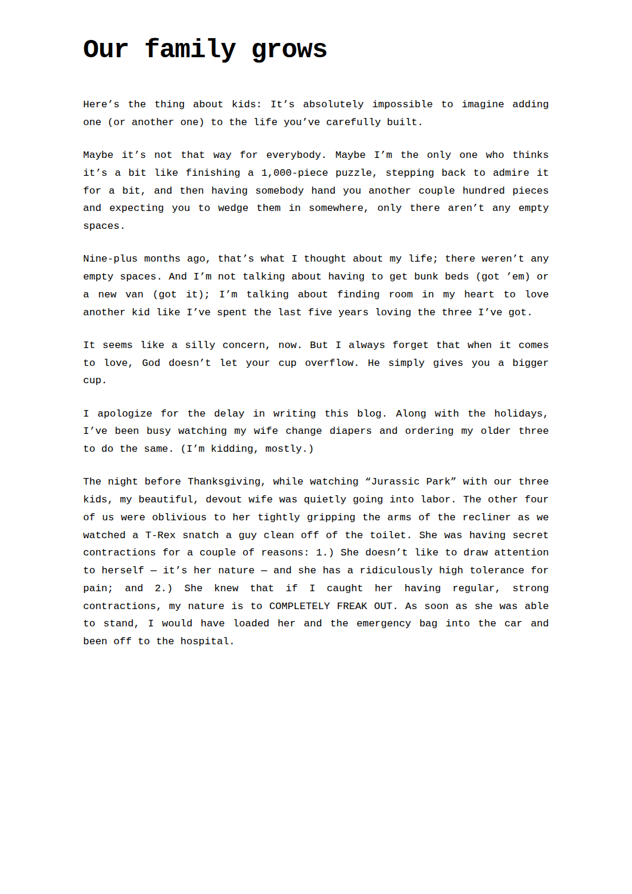Our family grows
Here’s the thing about kids: It’s absolutely impossible to imagine adding one (or another one) to the life you’ve carefully built.
Maybe it’s not that way for everybody. Maybe I’m the only one who thinks it’s a bit like finishing a 1,000-piece puzzle, stepping back to admire it for a bit, and then having somebody hand you another couple hundred pieces and expecting you to wedge them in somewhere, only there aren’t any empty spaces.
Nine-plus months ago, that’s what I thought about my life; there weren’t any empty spaces. And I’m not talking about having to get bunk beds (got ’em) or a new van (got it); I’m talking about finding room in my heart to love another kid like I’ve spent the last five years loving the three I’ve got.
It seems like a silly concern, now. But I always forget that when it comes to love, God doesn’t let your cup overflow. He simply gives you a bigger cup.
I apologize for the delay in writing this blog. Along with the holidays, I’ve been busy watching my wife change diapers and ordering my older three to do the same. (I’m kidding, mostly.)
The night before Thanksgiving, while watching “Jurassic Park” with our three kids, my beautiful, devout wife was quietly going into labor. The other four of us were oblivious to her tightly gripping the arms of the recliner as we watched a T-Rex snatch a guy clean off of the toilet. She was having secret contractions for a couple of reasons: 1.) She doesn’t like to draw attention to herself — it’s her nature — and she has a ridiculously high tolerance for pain; and 2.) She knew that if I caught her having regular, strong contractions, my nature is to COMPLETELY FREAK OUT. As soon as she was able to stand, I would have loaded her and the emergency bag into the car and been off to the hospital.